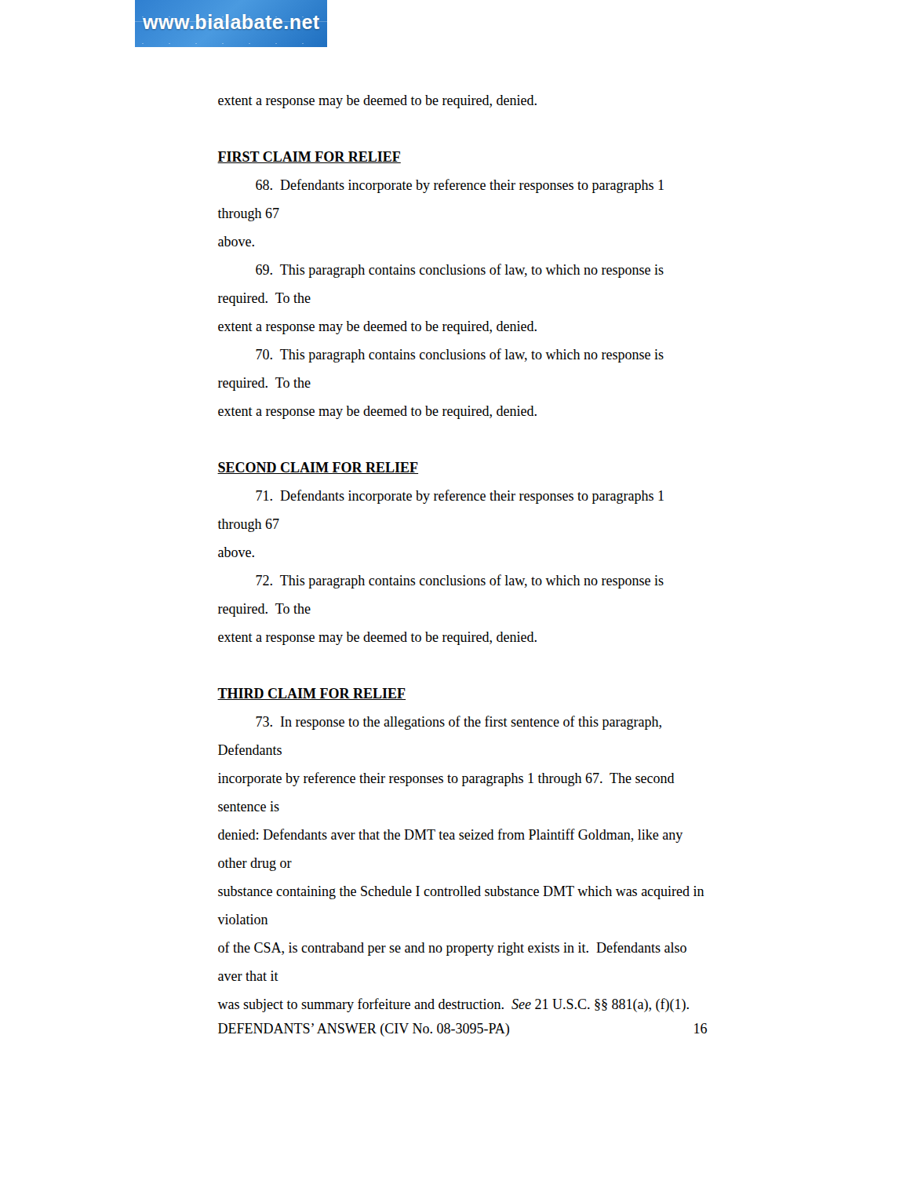www.bialabate.net
extent a response may be deemed to be required, denied.
FIRST CLAIM FOR RELIEF
68. Defendants incorporate by reference their responses to paragraphs 1 through 67
above.
69. This paragraph contains conclusions of law, to which no response is required. To the
extent a response may be deemed to be required, denied.
70. This paragraph contains conclusions of law, to which no response is required. To the
extent a response may be deemed to be required, denied.
SECOND CLAIM FOR RELIEF
71. Defendants incorporate by reference their responses to paragraphs 1 through 67
above.
72. This paragraph contains conclusions of law, to which no response is required. To the
extent a response may be deemed to be required, denied.
THIRD CLAIM FOR RELIEF
73. In response to the allegations of the first sentence of this paragraph, Defendants
incorporate by reference their responses to paragraphs 1 through 67. The second sentence is
denied: Defendants aver that the DMT tea seized from Plaintiff Goldman, like any other drug or
substance containing the Schedule I controlled substance DMT which was acquired in violation
of the CSA, is contraband per se and no property right exists in it. Defendants also aver that it
was subject to summary forfeiture and destruction. See 21 U.S.C. §§ 881(a), (f)(1).
DEFENDANTS’ ANSWER (CIV No. 08-3095-PA) 16